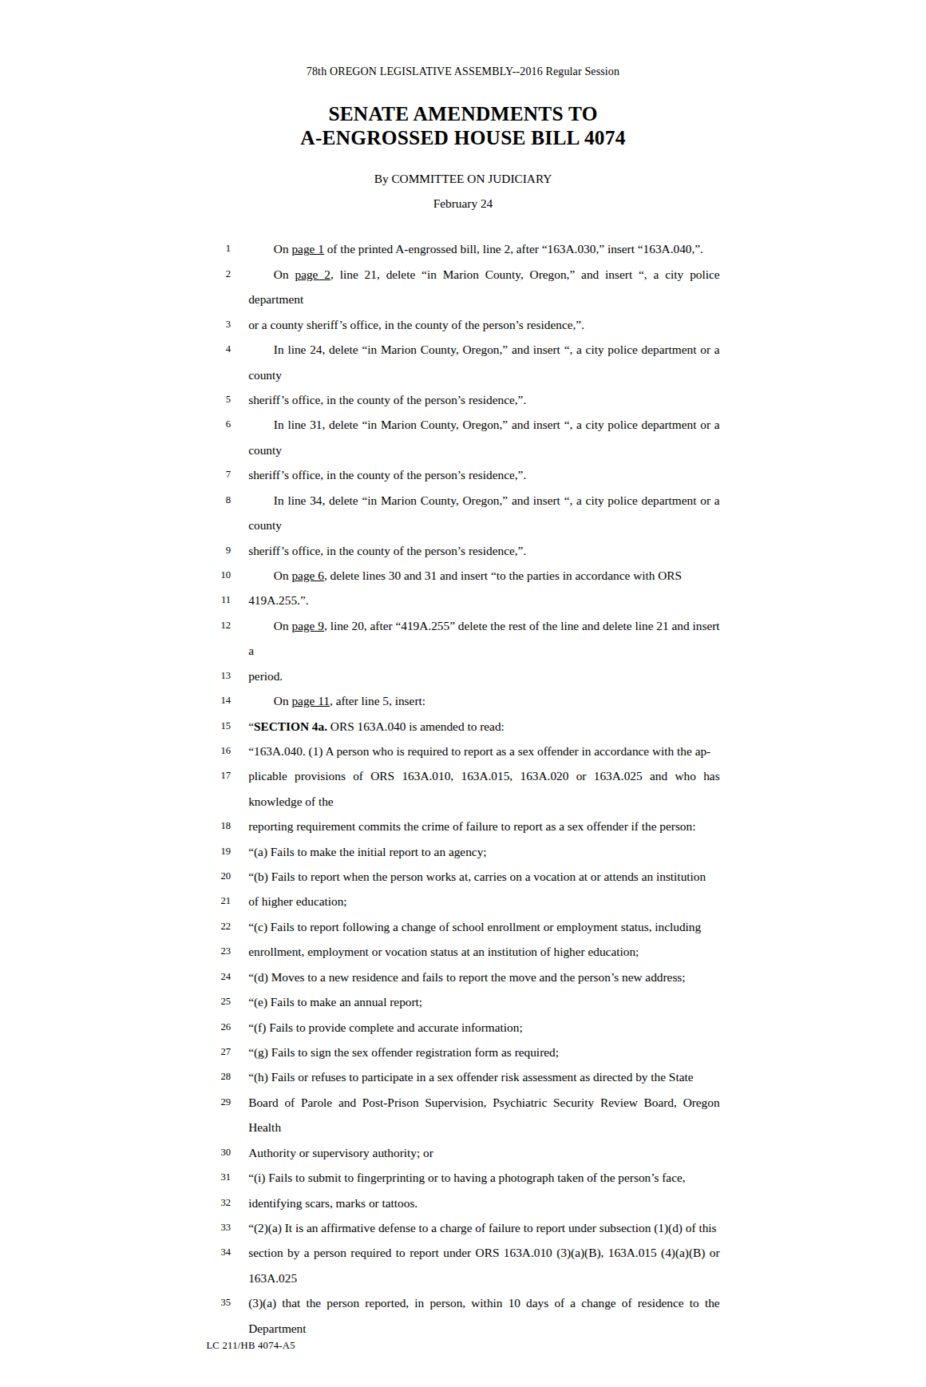78th OREGON LEGISLATIVE ASSEMBLY--2016 Regular Session
SENATE AMENDMENTS TO
A-ENGROSSED HOUSE BILL 4074
By COMMITTEE ON JUDICIARY
February 24
On page 1 of the printed A-engrossed bill, line 2, after “163A.030,” insert “163A.040,”.
On page 2, line 21, delete “in Marion County, Oregon,” and insert “, a city police department
or a county sheriff’s office, in the county of the person’s residence,”.
In line 24, delete “in Marion County, Oregon,” and insert “, a city police department or a county
sheriff’s office, in the county of the person’s residence,”.
In line 31, delete “in Marion County, Oregon,” and insert “, a city police department or a county
sheriff’s office, in the county of the person’s residence,”.
In line 34, delete “in Marion County, Oregon,” and insert “, a city police department or a county
sheriff’s office, in the county of the person’s residence,”.
On page 6, delete lines 30 and 31 and insert “to the parties in accordance with ORS
419A.255.”.
On page 9, line 20, after “419A.255” delete the rest of the line and delete line 21 and insert a
period.
On page 11, after line 5, insert:
“SECTION 4a. ORS 163A.040 is amended to read:
“163A.040. (1) A person who is required to report as a sex offender in accordance with the ap-
plicable provisions of ORS 163A.010, 163A.015, 163A.020 or 163A.025 and who has knowledge of the
reporting requirement commits the crime of failure to report as a sex offender if the person:
“(a) Fails to make the initial report to an agency;
“(b) Fails to report when the person works at, carries on a vocation at or attends an institution
of higher education;
“(c) Fails to report following a change of school enrollment or employment status, including
enrollment, employment or vocation status at an institution of higher education;
“(d) Moves to a new residence and fails to report the move and the person’s new address;
“(e) Fails to make an annual report;
“(f) Fails to provide complete and accurate information;
“(g) Fails to sign the sex offender registration form as required;
“(h) Fails or refuses to participate in a sex offender risk assessment as directed by the State
Board of Parole and Post-Prison Supervision, Psychiatric Security Review Board, Oregon Health
Authority or supervisory authority; or
“(i) Fails to submit to fingerprinting or to having a photograph taken of the person’s face,
identifying scars, marks or tattoos.
“(2)(a) It is an affirmative defense to a charge of failure to report under subsection (1)(d) of this
section by a person required to report under ORS 163A.010 (3)(a)(B), 163A.015 (4)(a)(B) or 163A.025
(3)(a) that the person reported, in person, within 10 days of a change of residence to the Department
LC 211/HB 4074-A5